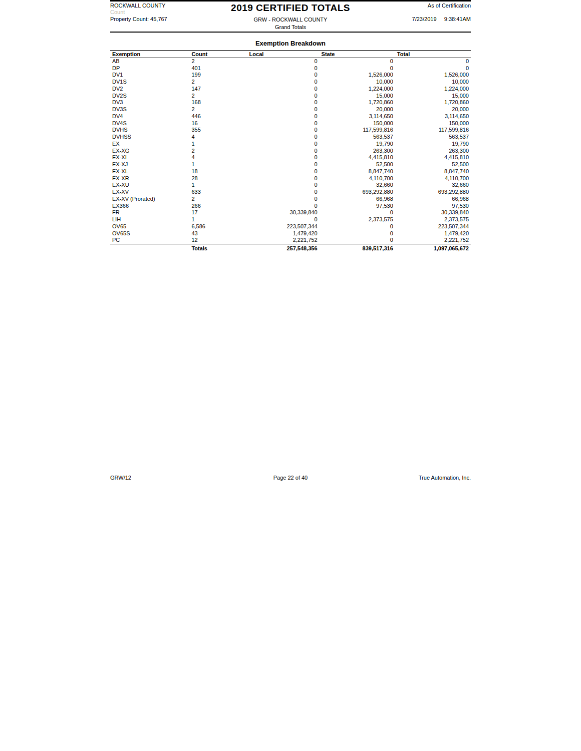| ROCKWALL COUNTY Count | 2019 CERTIFIED TOTALS | As of Certification |
| Property Count: 45,767 | GRW - ROCKWALL COUNTY Grand Totals | 7/23/2019 9:38:41AM |
Exemption Breakdown
| Exemption | Count | Local | State | Total |
| --- | --- | --- | --- | --- |
| AB | 2 | 0 | 0 | 0 |
| DP | 401 | 0 | 0 | 0 |
| DV1 | 199 | 0 | 1,526,000 | 1,526,000 |
| DV1S | 2 | 0 | 10,000 | 10,000 |
| DV2 | 147 | 0 | 1,224,000 | 1,224,000 |
| DV2S | 2 | 0 | 15,000 | 15,000 |
| DV3 | 168 | 0 | 1,720,860 | 1,720,860 |
| DV3S | 2 | 0 | 20,000 | 20,000 |
| DV4 | 446 | 0 | 3,114,650 | 3,114,650 |
| DV4S | 16 | 0 | 150,000 | 150,000 |
| DVHS | 355 | 0 | 117,599,816 | 117,599,816 |
| DVHSS | 4 | 0 | 563,537 | 563,537 |
| EX | 1 | 0 | 19,790 | 19,790 |
| EX-XG | 2 | 0 | 263,300 | 263,300 |
| EX-XI | 4 | 0 | 4,415,810 | 4,415,810 |
| EX-XJ | 1 | 0 | 52,500 | 52,500 |
| EX-XL | 18 | 0 | 8,847,740 | 8,847,740 |
| EX-XR | 28 | 0 | 4,110,700 | 4,110,700 |
| EX-XU | 1 | 0 | 32,660 | 32,660 |
| EX-XV | 633 | 0 | 693,292,880 | 693,292,880 |
| EX-XV (Prorated) | 2 | 0 | 66,968 | 66,968 |
| EX366 | 266 | 0 | 97,530 | 97,530 |
| FR | 17 | 30,339,840 | 0 | 30,339,840 |
| LIH | 1 | 0 | 2,373,575 | 2,373,575 |
| OV65 | 6,586 | 223,507,344 | 0 | 223,507,344 |
| OV65S | 43 | 1,479,420 | 0 | 1,479,420 |
| PC | 12 | 2,221,752 | 0 | 2,221,752 |
| | Totals | 257,548,356 | 839,517,316 | 1,097,065,672 |
| GRW/12 | Page 22 of 40 | True Automation, Inc. |